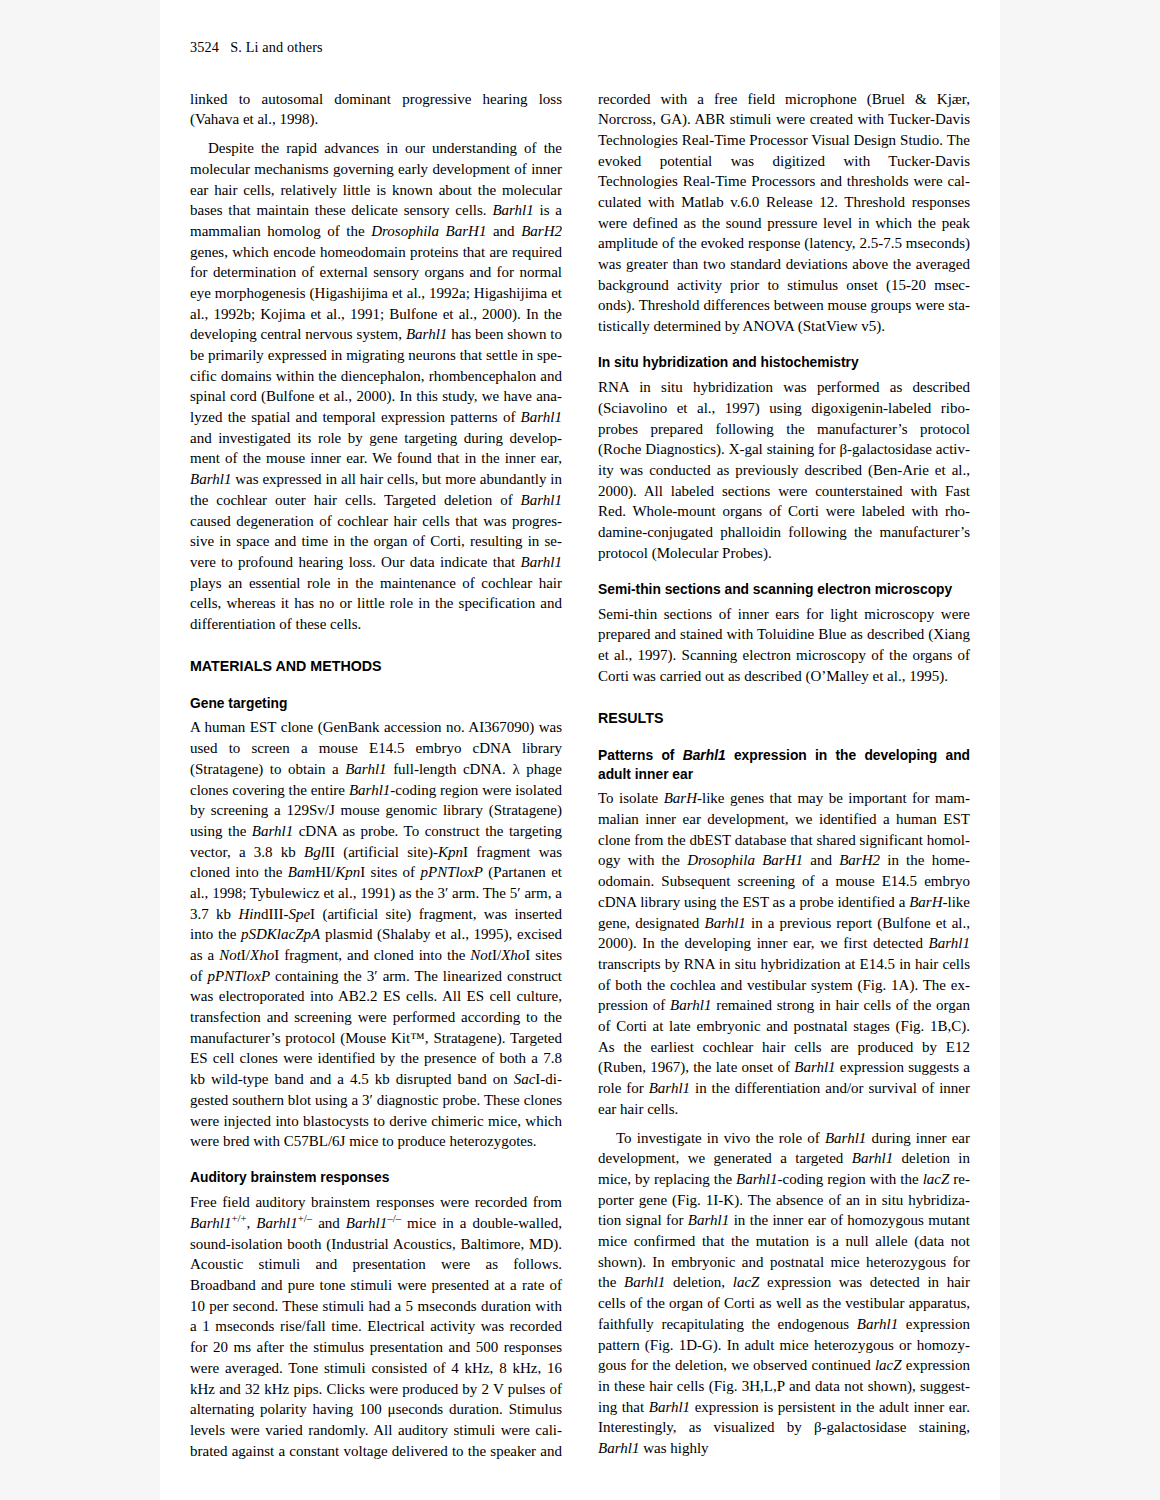3524 S. Li and others
linked to autosomal dominant progressive hearing loss (Vahava et al., 1998).
Despite the rapid advances in our understanding of the molecular mechanisms governing early development of inner ear hair cells, relatively little is known about the molecular bases that maintain these delicate sensory cells. Barhl1 is a mammalian homolog of the Drosophila BarH1 and BarH2 genes, which encode homeodomain proteins that are required for determination of external sensory organs and for normal eye morphogenesis (Higashijima et al., 1992a; Higashijima et al., 1992b; Kojima et al., 1991; Bulfone et al., 2000). In the developing central nervous system, Barhl1 has been shown to be primarily expressed in migrating neurons that settle in specific domains within the diencephalon, rhombencephalon and spinal cord (Bulfone et al., 2000). In this study, we have analyzed the spatial and temporal expression patterns of Barhl1 and investigated its role by gene targeting during development of the mouse inner ear. We found that in the inner ear, Barhl1 was expressed in all hair cells, but more abundantly in the cochlear outer hair cells. Targeted deletion of Barhl1 caused degeneration of cochlear hair cells that was progressive in space and time in the organ of Corti, resulting in severe to profound hearing loss. Our data indicate that Barhl1 plays an essential role in the maintenance of cochlear hair cells, whereas it has no or little role in the specification and differentiation of these cells.
Materials and methods
Gene targeting
A human EST clone (GenBank accession no. AI367090) was used to screen a mouse E14.5 embryo cDNA library (Stratagene) to obtain a Barhl1 full-length cDNA. λ phage clones covering the entire Barhl1-coding region were isolated by screening a 129Sv/J mouse genomic library (Stratagene) using the Barhl1 cDNA as probe. To construct the targeting vector, a 3.8 kb Bgl II (artificial site)-Kpn I fragment was cloned into the Bam HI/Kpn I sites of pPNTloxP (Partanen et al., 1998; Tybulewicz et al., 1991) as the 3′ arm. The 5′ arm, a 3.7 kb HindIII-Spe I (artificial site) fragment, was inserted into the pSDKlacZpA plasmid (Shalaby et al., 1995), excised as a Not I/Xho I fragment, and cloned into the Not I/Xho I sites of pPNTloxP containing the 3′ arm. The linearized construct was electroporated into AB2.2 ES cells. All ES cell culture, transfection and screening were performed according to the manufacturer’s protocol (Mouse Kit™, Stratagene). Targeted ES cell clones were identified by the presence of both a 7.8 kb wild-type band and a 4.5 kb disrupted band on Sac I-digested southern blot using a 3′ diagnostic probe. These clones were injected into blastocysts to derive chimeric mice, which were bred with C57BL/6J mice to produce heterozygotes.
Auditory brainstem responses
Free field auditory brainstem responses were recorded from Barhl1+/+, Barhl1+/– and Barhl1–/– mice in a double-walled, sound-isolation booth (Industrial Acoustics, Baltimore, MD). Acoustic stimuli and presentation were as follows. Broadband and pure tone stimuli were presented at a rate of 10 per second. These stimuli had a 5 mseconds duration with a 1 mseconds rise/fall time. Electrical activity was recorded for 20 ms after the stimulus presentation and 500 responses were averaged. Tone stimuli consisted of 4 kHz, 8 kHz, 16 kHz and 32 kHz pips. Clicks were produced by 2 V pulses of alternating polarity having 100 μseconds duration. Stimulus levels were varied randomly. All auditory stimuli were calibrated against a constant voltage delivered to the speaker and recorded with a free field microphone (Bruel & Kjær, Norcross, GA). ABR stimuli were created with Tucker-Davis Technologies Real-Time Processor Visual Design Studio. The evoked potential was digitized with Tucker-Davis Technologies Real-Time Processors and thresholds were calculated with Matlab v.6.0 Release 12. Threshold responses were defined as the sound pressure level in which the peak amplitude of the evoked response (latency, 2.5-7.5 mseconds) was greater than two standard deviations above the averaged background activity prior to stimulus onset (15-20 mseconds). Threshold differences between mouse groups were statistically determined by ANOVA (StatView v5).
In situ hybridization and histochemistry
RNA in situ hybridization was performed as described (Sciavolino et al., 1997) using digoxigenin-labeled riboprobes prepared following the manufacturer’s protocol (Roche Diagnostics). X-gal staining for β-galactosidase activity was conducted as previously described (Ben-Arie et al., 2000). All labeled sections were counterstained with Fast Red. Whole-mount organs of Corti were labeled with rhodamine-conjugated phalloidin following the manufacturer’s protocol (Molecular Probes).
Semi-thin sections and scanning electron microscopy
Semi-thin sections of inner ears for light microscopy were prepared and stained with Toluidine Blue as described (Xiang et al., 1997). Scanning electron microscopy of the organs of Corti was carried out as described (O’Malley et al., 1995).
Results
Patterns of Barhl1 expression in the developing and adult inner ear
To isolate BarH-like genes that may be important for mammalian inner ear development, we identified a human EST clone from the dbEST database that shared significant homology with the Drosophila BarH1 and BarH2 in the homeodomain. Subsequent screening of a mouse E14.5 embryo cDNA library using the EST as a probe identified a BarH-like gene, designated Barhl1 in a previous report (Bulfone et al., 2000). In the developing inner ear, we first detected Barhl1 transcripts by RNA in situ hybridization at E14.5 in hair cells of both the cochlea and vestibular system (Fig. 1A). The expression of Barhl1 remained strong in hair cells of the organ of Corti at late embryonic and postnatal stages (Fig. 1B,C). As the earliest cochlear hair cells are produced by E12 (Ruben, 1967), the late onset of Barhl1 expression suggests a role for Barhl1 in the differentiation and/or survival of inner ear hair cells.
To investigate in vivo the role of Barhl1 during inner ear development, we generated a targeted Barhl1 deletion in mice, by replacing the Barhl1-coding region with the lacZ reporter gene (Fig. 1I-K). The absence of an in situ hybridization signal for Barhl1 in the inner ear of homozygous mutant mice confirmed that the mutation is a null allele (data not shown). In embryonic and postnatal mice heterozygous for the Barhl1 deletion, lacZ expression was detected in hair cells of the organ of Corti as well as the vestibular apparatus, faithfully recapitulating the endogenous Barhl1 expression pattern (Fig. 1D-G). In adult mice heterozygous or homozygous for the deletion, we observed continued lacZ expression in these hair cells (Fig. 3H,L,P and data not shown), suggesting that Barhl1 expression is persistent in the adult inner ear. Interestingly, as visualized by β-galactosidase staining, Barhl1 was highly